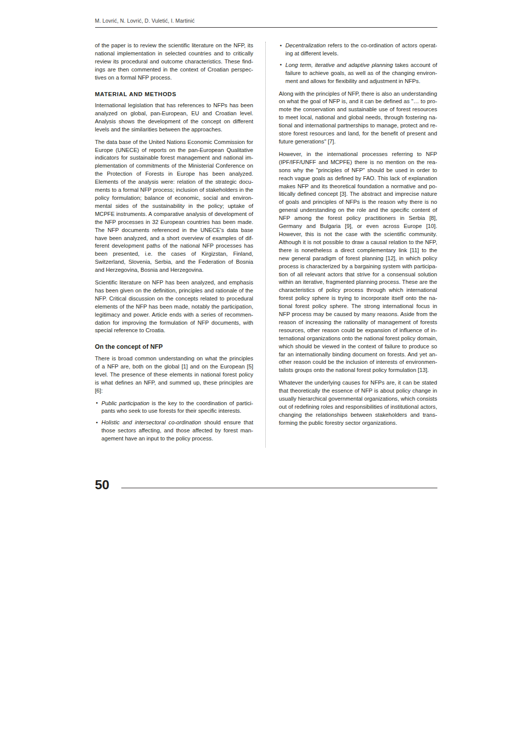M. Lovrić, N. Lovrić, D. Vuletić, I. Martinić
of the paper is to review the scientific literature on the NFP, its national implementation in selected countries and to critically review its procedural and outcome characteristics. These findings are then commented in the context of Croatian perspectives on a formal NFP process.
Material and methods
International legislation that has references to NFPs has been analyzed on global, pan-European, EU and Croatian level. Analysis shows the development of the concept on different levels and the similarities between the approaches.
The data base of the United Nations Economic Commission for Europe (UNECE) of reports on the pan-European Qualitative indicators for sustainable forest management and national implementation of commitments of the Ministerial Conference on the Protection of Forests in Europe has been analyzed. Elements of the analysis were: relation of the strategic documents to a formal NFP process; inclusion of stakeholders in the policy formulation; balance of economic, social and environmental sides of the sustainability in the policy; uptake of MCPFE instruments. A comparative analysis of development of the NFP processes in 32 European countries has been made. The NFP documents referenced in the UNECE's data base have been analyzed, and a short overview of examples of different development paths of the national NFP processes has been presented, i.e. the cases of Kirgizstan, Finland, Switzerland, Slovenia, Serbia, and the Federation of Bosnia and Herzegovina, Bosnia and Herzegovina.
Scientific literature on NFP has been analyzed, and emphasis has been given on the definition, principles and rationale of the NFP. Critical discussion on the concepts related to procedural elements of the NFP has been made, notably the participation, legitimacy and power. Article ends with a series of recommendation for improving the formulation of NFP documents, with special reference to Croatia.
On the concept of NFP
There is broad common understanding on what the principles of a NFP are, both on the global [1] and on the European [5] level. The presence of these elements in national forest policy is what defines an NFP, and summed up, these principles are [6]:
Public participation is the key to the coordination of participants who seek to use forests for their specific interests.
Holistic and intersectoral co-ordination should ensure that those sectors affecting, and those affected by forest management have an input to the policy process.
Decentralization refers to the co-ordination of actors operating at different levels.
Long term, iterative and adaptive planning takes account of failure to achieve goals, as well as of the changing environment and allows for flexibility and adjustment in NFPs.
Along with the principles of NFP, there is also an understanding on what the goal of NFP is, and it can be defined as "… to promote the conservation and sustainable use of forest resources to meet local, national and global needs, through fostering national and international partnerships to manage, protect and restore forest resources and land, for the benefit of present and future generations" [7].
However, in the international processes referring to NFP (IPF/IFF/UNFF and MCPFE) there is no mention on the reasons why the "principles of NFP" should be used in order to reach vague goals as defined by FAO. This lack of explanation makes NFP and its theoretical foundation a normative and politically defined concept [3]. The abstract and imprecise nature of goals and principles of NFPs is the reason why there is no general understanding on the role and the specific content of NFP among the forest policy practitioners in Serbia [8], Germany and Bulgaria [9], or even across Europe [10]. However, this is not the case with the scientific community. Although it is not possible to draw a causal relation to the NFP, there is nonetheless a direct complementary link [11] to the new general paradigm of forest planning [12], in which policy process is characterized by a bargaining system with participation of all relevant actors that strive for a consensual solution within an iterative, fragmented planning process. These are the characteristics of policy process through which international forest policy sphere is trying to incorporate itself onto the national forest policy sphere. The strong international focus in NFP process may be caused by many reasons. Aside from the reason of increasing the rationality of management of forests resources, other reason could be expansion of influence of international organizations onto the national forest policy domain, which should be viewed in the context of failure to produce so far an internationally binding document on forests. And yet another reason could be the inclusion of interests of environmentalists groups onto the national forest policy formulation [13].
Whatever the underlying causes for NFPs are, it can be stated that theoretically the essence of NFP is about policy change in usually hierarchical governmental organizations, which consists out of redefining roles and responsibilities of institutional actors, changing the relationships between stakeholders and transforming the public forestry sector organizations.
50